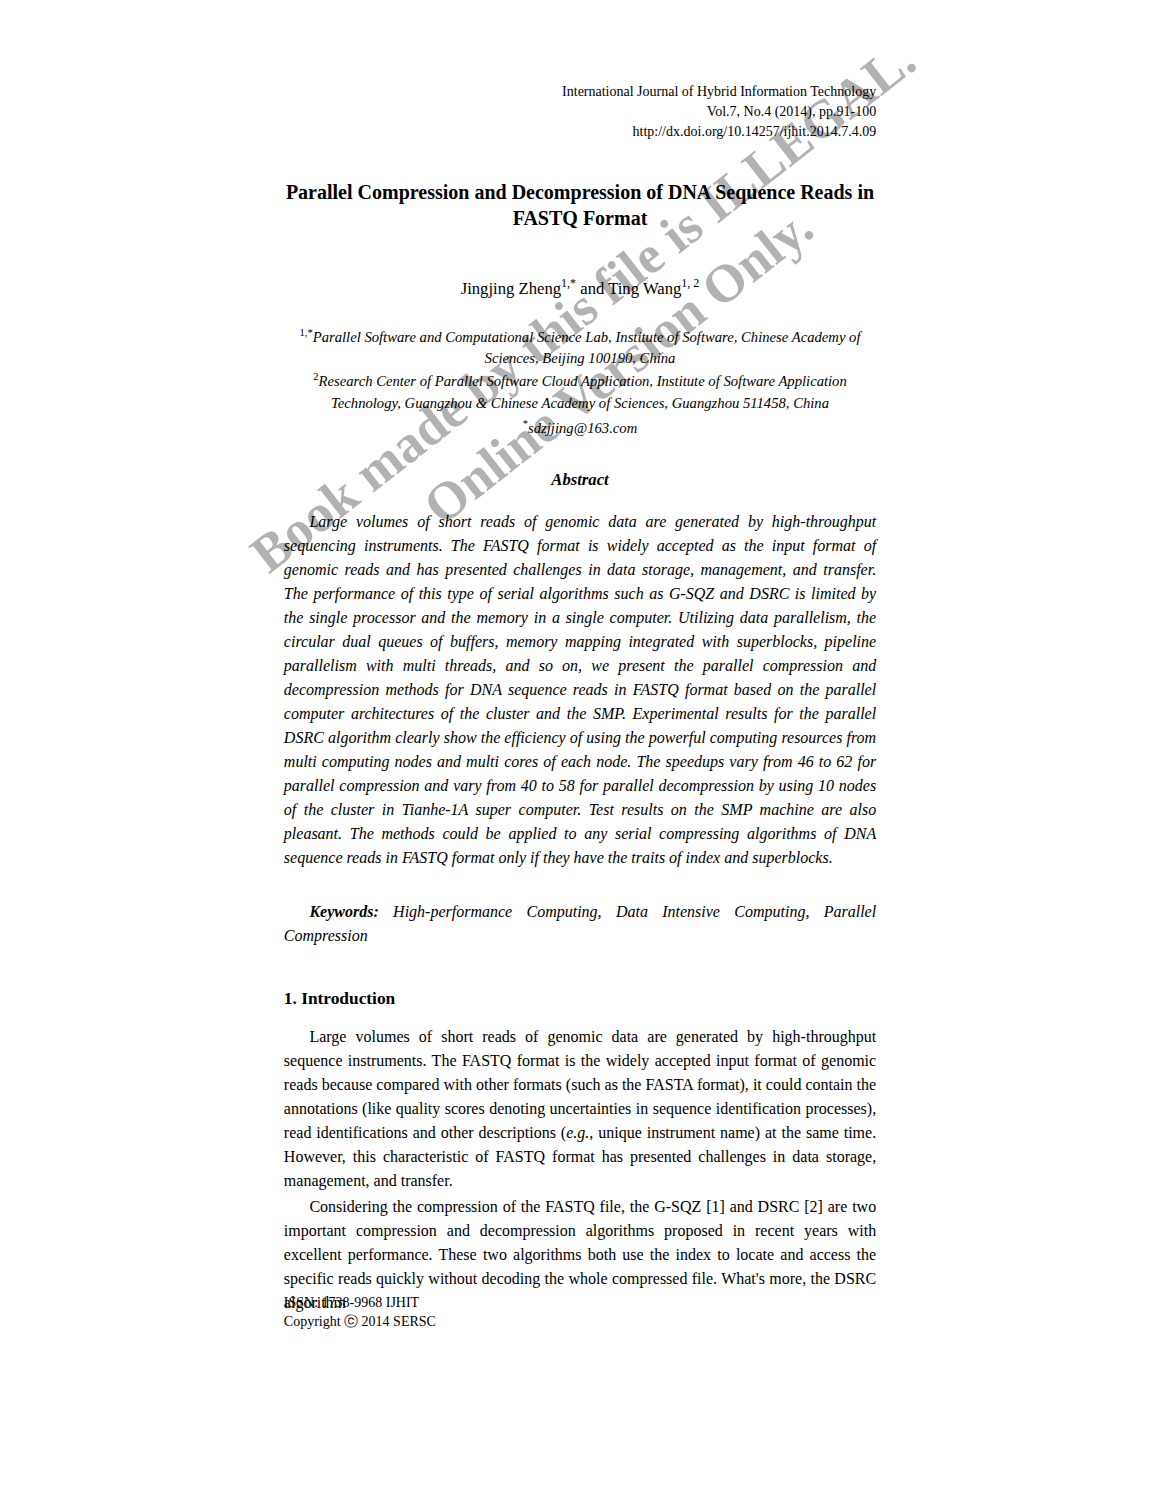International Journal of Hybrid Information Technology
Vol.7, No.4 (2014), pp.91-100
http://dx.doi.org/10.14257/ijhit.2014.7.4.09
Parallel Compression and Decompression of DNA Sequence Reads in FASTQ Format
Jingjing Zheng1,* and Ting Wang1, 2
1,*Parallel Software and Computational Science Lab, Institute of Software, Chinese Academy of Sciences, Beijing 100190, China
2Research Center of Parallel Software Cloud Application, Institute of Software Application Technology, Guangzhou & Chinese Academy of Sciences, Guangzhou 511458, China
*sdzjjing@163.com
Abstract
Large volumes of short reads of genomic data are generated by high-throughput sequencing instruments. The FASTQ format is widely accepted as the input format of genomic reads and has presented challenges in data storage, management, and transfer. The performance of this type of serial algorithms such as G-SQZ and DSRC is limited by the single processor and the memory in a single computer. Utilizing data parallelism, the circular dual queues of buffers, memory mapping integrated with superblocks, pipeline parallelism with multi threads, and so on, we present the parallel compression and decompression methods for DNA sequence reads in FASTQ format based on the parallel computer architectures of the cluster and the SMP. Experimental results for the parallel DSRC algorithm clearly show the efficiency of using the powerful computing resources from multi computing nodes and multi cores of each node. The speedups vary from 46 to 62 for parallel compression and vary from 40 to 58 for parallel decompression by using 10 nodes of the cluster in Tianhe-1A super computer. Test results on the SMP machine are also pleasant. The methods could be applied to any serial compressing algorithms of DNA sequence reads in FASTQ format only if they have the traits of index and superblocks.
Keywords: High-performance Computing, Data Intensive Computing, Parallel Compression
1. Introduction
Large volumes of short reads of genomic data are generated by high-throughput sequence instruments. The FASTQ format is the widely accepted input format of genomic reads because compared with other formats (such as the FASTA format), it could contain the annotations (like quality scores denoting uncertainties in sequence identification processes), read identifications and other descriptions (e.g., unique instrument name) at the same time. However, this characteristic of FASTQ format has presented challenges in data storage, management, and transfer.
Considering the compression of the FASTQ file, the G-SQZ [1] and DSRC [2] are two important compression and decompression algorithms proposed in recent years with excellent performance. These two algorithms both use the index to locate and access the specific reads quickly without decoding the whole compressed file. What's more, the DSRC algorithm
Book made by this file is ILLEGAL.
Online Version Only.
ISSN: 1738-9968 IJHIT
Copyright ⓒ 2014 SERSC